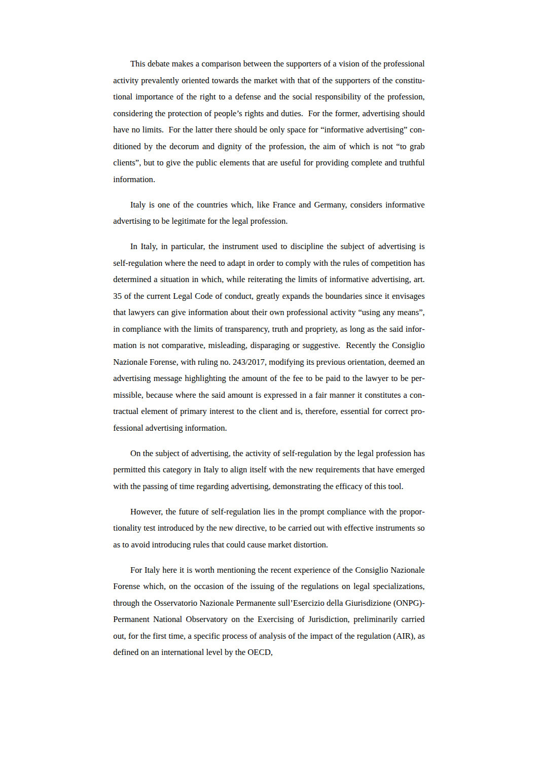This debate makes a comparison between the supporters of a vision of the professional activity prevalently oriented towards the market with that of the supporters of the constitutional importance of the right to a defense and the social responsibility of the profession, considering the protection of people’s rights and duties. For the former, advertising should have no limits. For the latter there should be only space for “informative advertising” conditioned by the decorum and dignity of the profession, the aim of which is not “to grab clients”, but to give the public elements that are useful for providing complete and truthful information.
Italy is one of the countries which, like France and Germany, considers informative advertising to be legitimate for the legal profession.
In Italy, in particular, the instrument used to discipline the subject of advertising is self-regulation where the need to adapt in order to comply with the rules of competition has determined a situation in which, while reiterating the limits of informative advertising, art. 35 of the current Legal Code of conduct, greatly expands the boundaries since it envisages that lawyers can give information about their own professional activity “using any means”, in compliance with the limits of transparency, truth and propriety, as long as the said information is not comparative, misleading, disparaging or suggestive. Recently the Consiglio Nazionale Forense, with ruling no. 243/2017, modifying its previous orientation, deemed an advertising message highlighting the amount of the fee to be paid to the lawyer to be permissible, because where the said amount is expressed in a fair manner it constitutes a contractual element of primary interest to the client and is, therefore, essential for correct professional advertising information.
On the subject of advertising, the activity of self-regulation by the legal profession has permitted this category in Italy to align itself with the new requirements that have emerged with the passing of time regarding advertising, demonstrating the efficacy of this tool.
However, the future of self-regulation lies in the prompt compliance with the proportionality test introduced by the new directive, to be carried out with effective instruments so as to avoid introducing rules that could cause market distortion.
For Italy here it is worth mentioning the recent experience of the Consiglio Nazionale Forense which, on the occasion of the issuing of the regulations on legal specializations, through the Osservatorio Nazionale Permanente sull’Esercizio della Giurisdizione (ONPG)-Permanent National Observatory on the Exercising of Jurisdiction, preliminarily carried out, for the first time, a specific process of analysis of the impact of the regulation (AIR), as defined on an international level by the OECD,